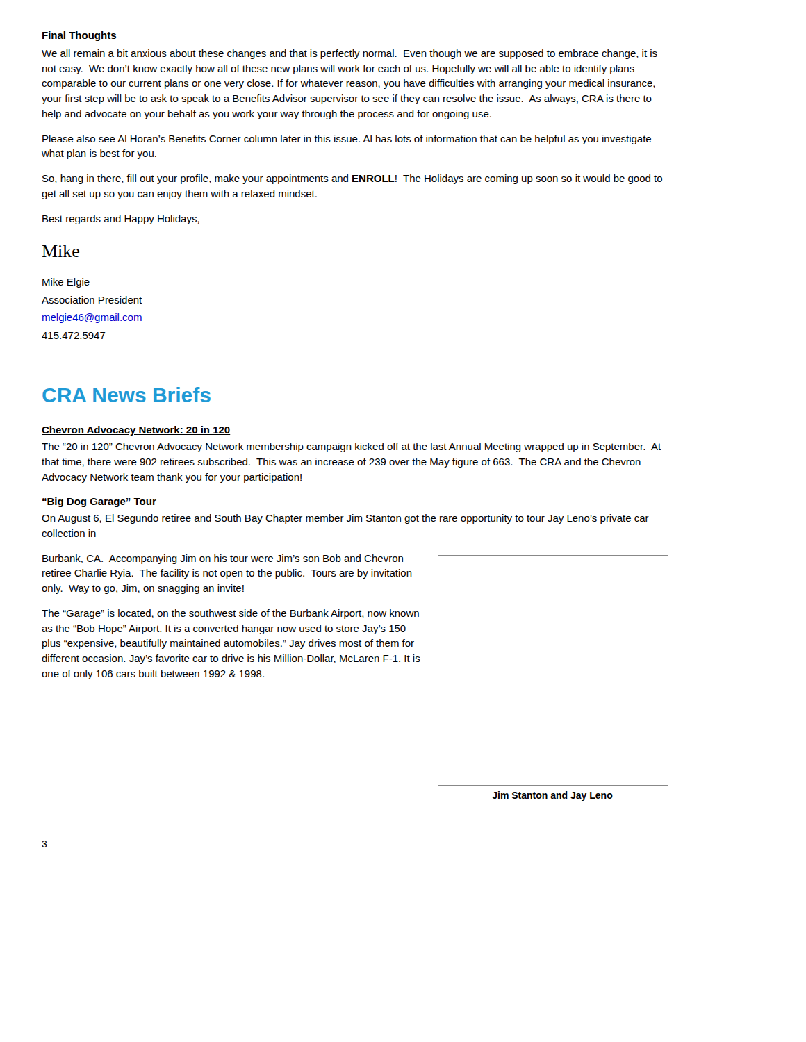Final Thoughts
We all remain a bit anxious about these changes and that is perfectly normal. Even though we are supposed to embrace change, it is not easy. We don’t know exactly how all of these new plans will work for each of us. Hopefully we will all be able to identify plans comparable to our current plans or one very close. If for whatever reason, you have difficulties with arranging your medical insurance, your first step will be to ask to speak to a Benefits Advisor supervisor to see if they can resolve the issue. As always, CRA is there to help and advocate on your behalf as you work your way through the process and for ongoing use.
Please also see Al Horan’s Benefits Corner column later in this issue. Al has lots of information that can be helpful as you investigate what plan is best for you.
So, hang in there, fill out your profile, make your appointments and ENROLL! The Holidays are coming up soon so it would be good to get all set up so you can enjoy them with a relaxed mindset.
Best regards and Happy Holidays,
Mike
Mike Elgie
Association President
melgie46@gmail.com
415.472.5947
CRA News Briefs
Chevron Advocacy Network: 20 in 120
The “20 in 120” Chevron Advocacy Network membership campaign kicked off at the last Annual Meeting wrapped up in September. At that time, there were 902 retirees subscribed. This was an increase of 239 over the May figure of 663. The CRA and the Chevron Advocacy Network team thank you for your participation!
“Big Dog Garage” Tour
On August 6, El Segundo retiree and South Bay Chapter member Jim Stanton got the rare opportunity to tour Jay Leno’s private car collection in
Jim Stanton and Jay Leno
Burbank, CA. Accompanying Jim on his tour were Jim’s son Bob and Chevron retiree Charlie Ryia. The facility is not open to the public. Tours are by invitation only. Way to go, Jim, on snagging an invite!
The “Garage” is located, on the southwest side of the Burbank Airport, now known as the “Bob Hope” Airport. It is a converted hangar now used to store Jay’s 150 plus “expensive, beautifully maintained automobiles.” Jay drives most of them for different occasion. Jay’s favorite car to drive is his Million-Dollar, McLaren F-1. It is one of only 106 cars built between 1992 & 1998.
3